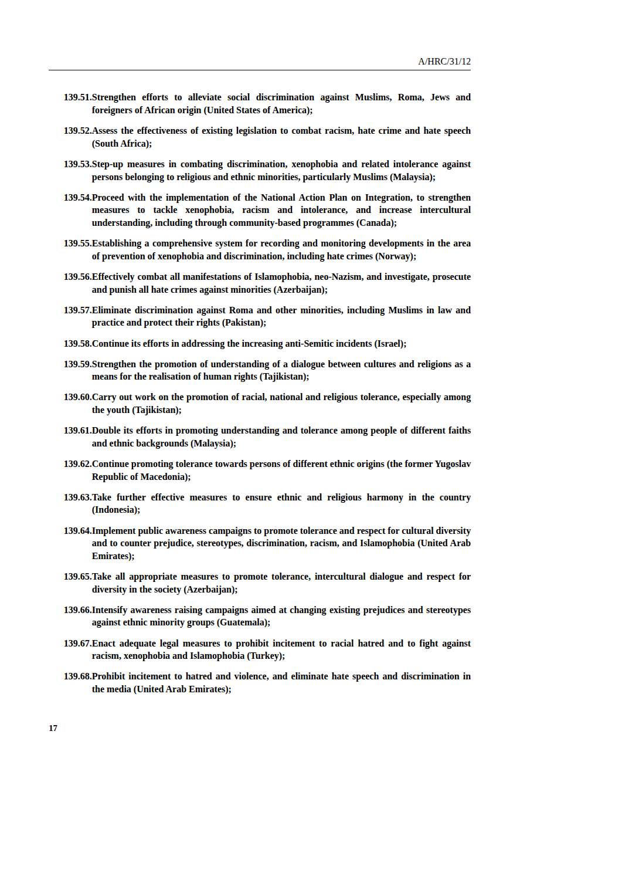A/HRC/31/12
139.51.
Strengthen efforts to alleviate social discrimination against Muslims, Roma, Jews and foreigners of African origin (United States of America);
139.52.
Assess the effectiveness of existing legislation to combat racism, hate crime and hate speech (South Africa);
139.53.
Step-up measures in combating discrimination, xenophobia and related intolerance against persons belonging to religious and ethnic minorities, particularly Muslims (Malaysia);
139.54.
Proceed with the implementation of the National Action Plan on Integration, to strengthen measures to tackle xenophobia, racism and intolerance, and increase intercultural understanding, including through community-based programmes (Canada);
139.55.
Establishing a comprehensive system for recording and monitoring developments in the area of prevention of xenophobia and discrimination, including hate crimes (Norway);
139.56.
Effectively combat all manifestations of Islamophobia, neo-Nazism, and investigate, prosecute and punish all hate crimes against minorities (Azerbaijan);
139.57.
Eliminate discrimination against Roma and other minorities, including Muslims in law and practice and protect their rights (Pakistan);
139.58.
Continue its efforts in addressing the increasing anti-Semitic incidents (Israel);
139.59.
Strengthen the promotion of understanding of a dialogue between cultures and religions as a means for the realisation of human rights (Tajikistan);
139.60.
Carry out work on the promotion of racial, national and religious tolerance, especially among the youth (Tajikistan);
139.61.
Double its efforts in promoting understanding and tolerance among people of different faiths and ethnic backgrounds (Malaysia);
139.62.
Continue promoting tolerance towards persons of different ethnic origins (the former Yugoslav Republic of Macedonia);
139.63.
Take further effective measures to ensure ethnic and religious harmony in the country (Indonesia);
139.64.
Implement public awareness campaigns to promote tolerance and respect for cultural diversity and to counter prejudice, stereotypes, discrimination, racism, and Islamophobia (United Arab Emirates);
139.65.
Take all appropriate measures to promote tolerance, intercultural dialogue and respect for diversity in the society (Azerbaijan);
139.66.
Intensify awareness raising campaigns aimed at changing existing prejudices and stereotypes against ethnic minority groups (Guatemala);
139.67.
Enact adequate legal measures to prohibit incitement to racial hatred and to fight against racism, xenophobia and Islamophobia (Turkey);
139.68.
Prohibit incitement to hatred and violence, and eliminate hate speech and discrimination in the media (United Arab Emirates);
17